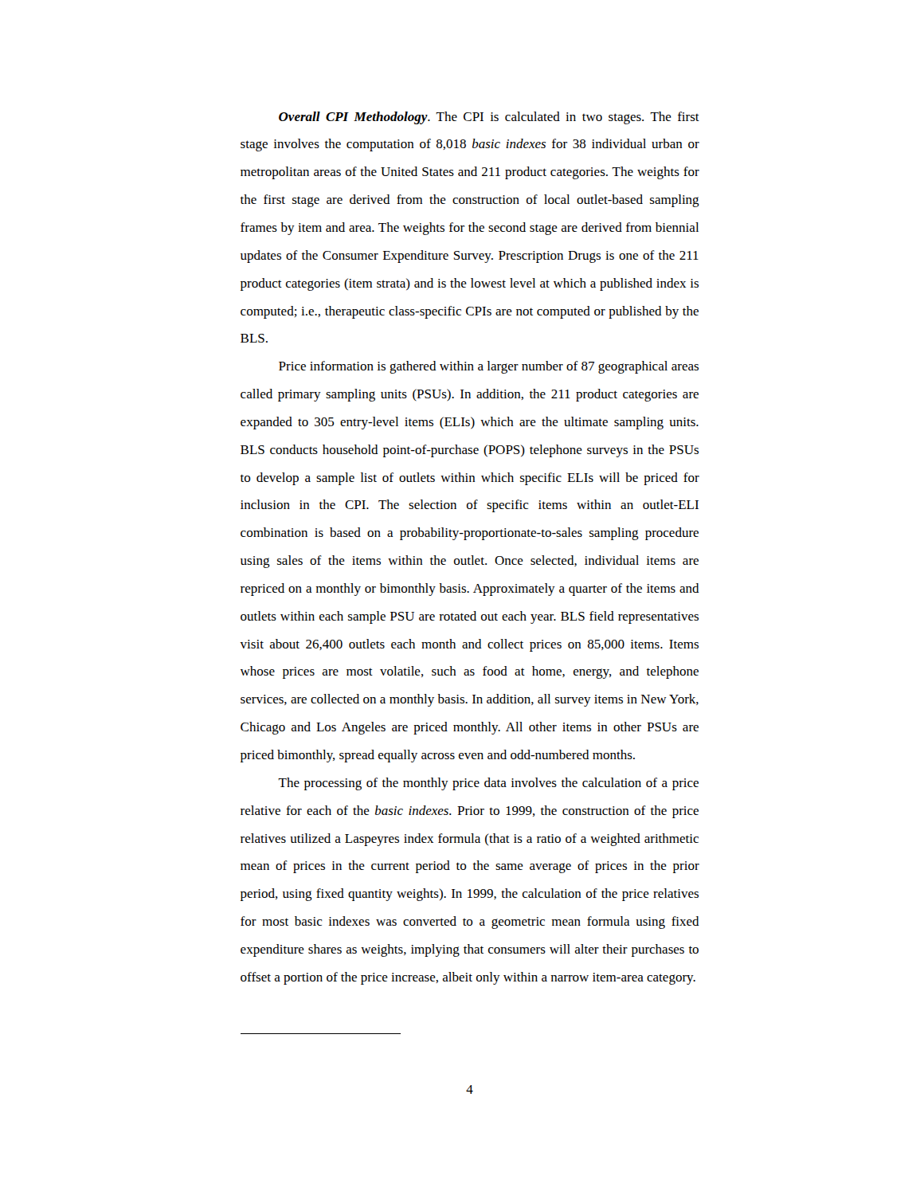Overall CPI Methodology. The CPI is calculated in two stages. The first stage involves the computation of 8,018 basic indexes for 38 individual urban or metropolitan areas of the United States and 211 product categories. The weights for the first stage are derived from the construction of local outlet-based sampling frames by item and area. The weights for the second stage are derived from biennial updates of the Consumer Expenditure Survey. Prescription Drugs is one of the 211 product categories (item strata) and is the lowest level at which a published index is computed; i.e., therapeutic class-specific CPIs are not computed or published by the BLS.
Price information is gathered within a larger number of 87 geographical areas called primary sampling units (PSUs). In addition, the 211 product categories are expanded to 305 entry-level items (ELIs) which are the ultimate sampling units. BLS conducts household point-of-purchase (POPS) telephone surveys in the PSUs to develop a sample list of outlets within which specific ELIs will be priced for inclusion in the CPI. The selection of specific items within an outlet-ELI combination is based on a probability-proportionate-to-sales sampling procedure using sales of the items within the outlet. Once selected, individual items are repriced on a monthly or bimonthly basis. Approximately a quarter of the items and outlets within each sample PSU are rotated out each year. BLS field representatives visit about 26,400 outlets each month and collect prices on 85,000 items. Items whose prices are most volatile, such as food at home, energy, and telephone services, are collected on a monthly basis. In addition, all survey items in New York, Chicago and Los Angeles are priced monthly. All other items in other PSUs are priced bimonthly, spread equally across even and odd-numbered months.
The processing of the monthly price data involves the calculation of a price relative for each of the basic indexes. Prior to 1999, the construction of the price relatives utilized a Laspeyres index formula (that is a ratio of a weighted arithmetic mean of prices in the current period to the same average of prices in the prior period, using fixed quantity weights). In 1999, the calculation of the price relatives for most basic indexes was converted to a geometric mean formula using fixed expenditure shares as weights, implying that consumers will alter their purchases to offset a portion of the price increase, albeit only within a narrow item-area category.
4